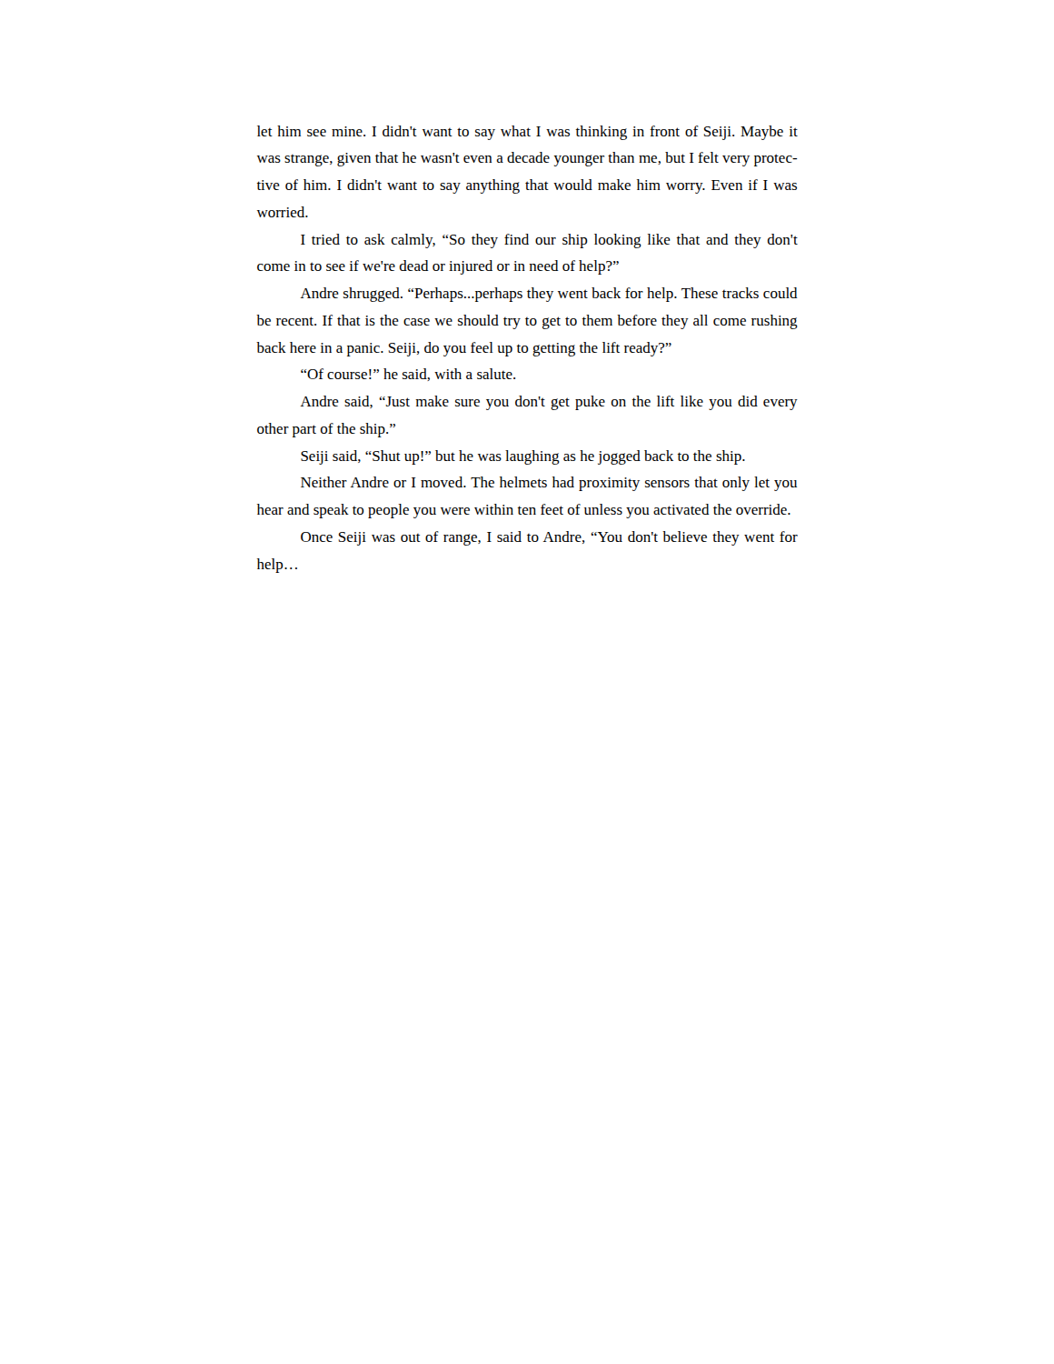let him see mine. I didn't want to say what I was thinking in front of Seiji. Maybe it was strange, given that he wasn't even a decade younger than me, but I felt very protective of him. I didn't want to say anything that would make him worry. Even if I was worried.
I tried to ask calmly, “So they find our ship looking like that and they don't come in to see if we're dead or injured or in need of help?”
Andre shrugged. “Perhaps...perhaps they went back for help. These tracks could be recent. If that is the case we should try to get to them before they all come rushing back here in a panic. Seiji, do you feel up to getting the lift ready?”
“Of course!” he said, with a salute.
Andre said, “Just make sure you don't get puke on the lift like you did every other part of the ship.”
Seiji said, “Shut up!” but he was laughing as he jogged back to the ship.
Neither Andre or I moved. The helmets had proximity sensors that only let you hear and speak to people you were within ten feet of unless you activated the override.
Once Seiji was out of range, I said to Andre, “You don't believe they went for help…